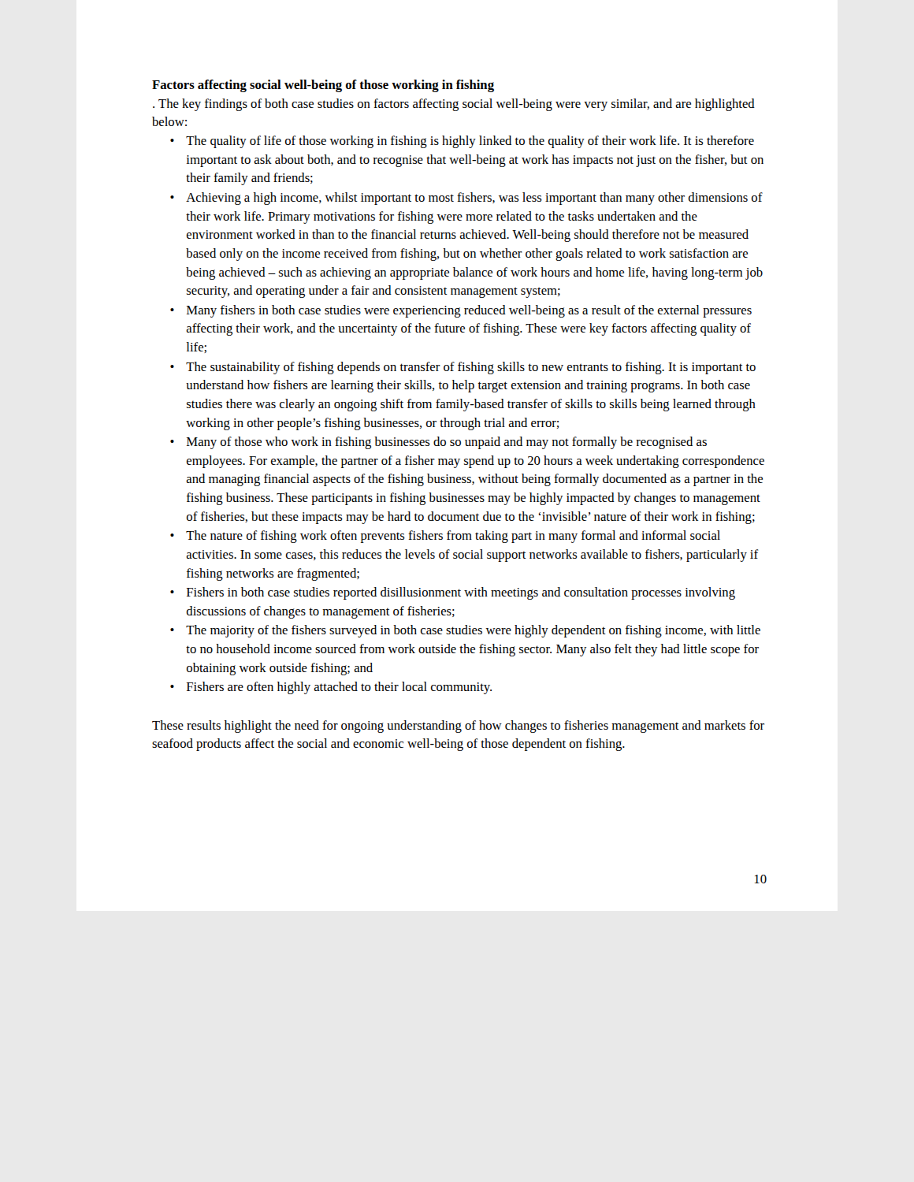Factors affecting social well-being of those working in fishing
. The key findings of both case studies on factors affecting social well-being were very similar, and are highlighted below:
The quality of life of those working in fishing is highly linked to the quality of their work life. It is therefore important to ask about both, and to recognise that well-being at work has impacts not just on the fisher, but on their family and friends;
Achieving a high income, whilst important to most fishers, was less important than many other dimensions of their work life. Primary motivations for fishing were more related to the tasks undertaken and the environment worked in than to the financial returns achieved. Well-being should therefore not be measured based only on the income received from fishing, but on whether other goals related to work satisfaction are being achieved – such as achieving an appropriate balance of work hours and home life, having long-term job security, and operating under a fair and consistent management system;
Many fishers in both case studies were experiencing reduced well-being as a result of the external pressures affecting their work, and the uncertainty of the future of fishing. These were key factors affecting quality of life;
The sustainability of fishing depends on transfer of fishing skills to new entrants to fishing. It is important to understand how fishers are learning their skills, to help target extension and training programs. In both case studies there was clearly an ongoing shift from family-based transfer of skills to skills being learned through working in other people’s fishing businesses, or through trial and error;
Many of those who work in fishing businesses do so unpaid and may not formally be recognised as employees. For example, the partner of a fisher may spend up to 20 hours a week undertaking correspondence and managing financial aspects of the fishing business, without being formally documented as a partner in the fishing business. These participants in fishing businesses may be highly impacted by changes to management of fisheries, but these impacts may be hard to document due to the ‘invisible’ nature of their work in fishing;
The nature of fishing work often prevents fishers from taking part in many formal and informal social activities. In some cases, this reduces the levels of social support networks available to fishers, particularly if fishing networks are fragmented;
Fishers in both case studies reported disillusionment with meetings and consultation processes involving discussions of changes to management of fisheries;
The majority of the fishers surveyed in both case studies were highly dependent on fishing income, with little to no household income sourced from work outside the fishing sector. Many also felt they had little scope for obtaining work outside fishing; and
Fishers are often highly attached to their local community.
These results highlight the need for ongoing understanding of how changes to fisheries management and markets for seafood products affect the social and economic well-being of those dependent on fishing.
10